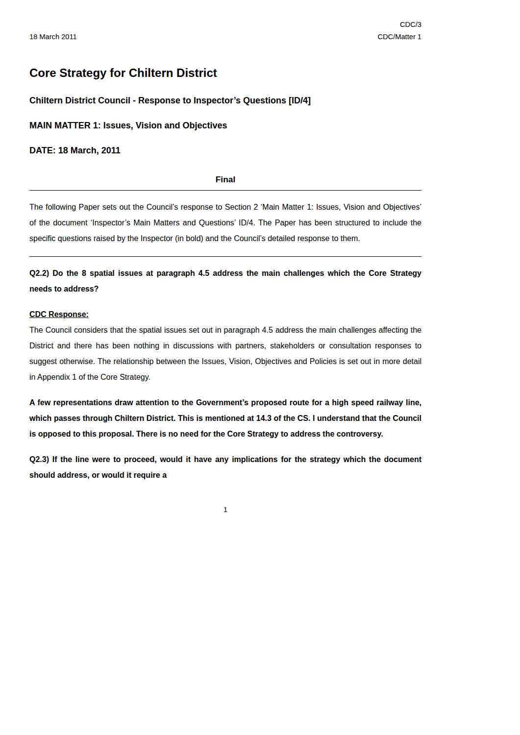CDC/3
18 March 2011 CDC/Matter 1
Core Strategy for Chiltern District
Chiltern District Council - Response to Inspector’s Questions [ID/4]
MAIN MATTER 1: Issues, Vision and Objectives
DATE: 18 March, 2011
Final
The following Paper sets out the Council’s response to Section 2 ‘Main Matter 1: Issues, Vision and Objectives’ of the document ‘Inspector’s Main Matters and Questions’ ID/4. The Paper has been structured to include the specific questions raised by the Inspector (in bold) and the Council’s detailed response to them.
Q2.2) Do the 8 spatial issues at paragraph 4.5 address the main challenges which the Core Strategy needs to address?
CDC Response:
The Council considers that the spatial issues set out in paragraph 4.5 address the main challenges affecting the District and there has been nothing in discussions with partners, stakeholders or consultation responses to suggest otherwise. The relationship between the Issues, Vision, Objectives and Policies is set out in more detail in Appendix 1 of the Core Strategy.
A few representations draw attention to the Government’s proposed route for a high speed railway line, which passes through Chiltern District. This is mentioned at 14.3 of the CS. I understand that the Council is opposed to this proposal. There is no need for the Core Strategy to address the controversy.
Q2.3) If the line were to proceed, would it have any implications for the strategy which the document should address, or would it require a
1